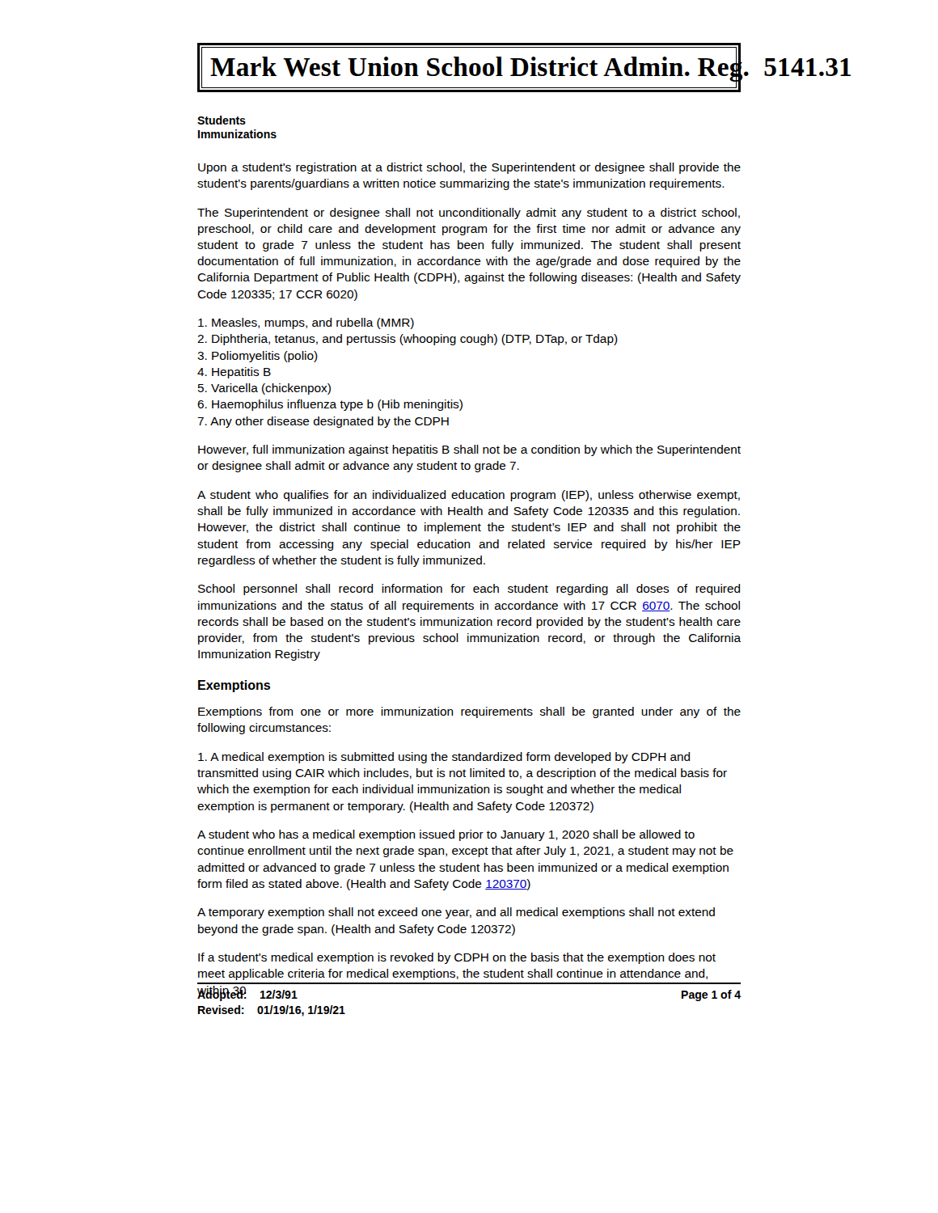Mark West Union School District Admin. Reg. 5141.31
Students
Immunizations
Upon a student's registration at a district school, the Superintendent or designee shall provide the student's parents/guardians a written notice summarizing the state's immunization requirements.
The Superintendent or designee shall not unconditionally admit any student to a district school, preschool, or child care and development program for the first time nor admit or advance any student to grade 7 unless the student has been fully immunized. The student shall present documentation of full immunization, in accordance with the age/grade and dose required by the California Department of Public Health (CDPH), against the following diseases: (Health and Safety Code 120335; 17 CCR 6020)
1. Measles, mumps, and rubella (MMR)
2. Diphtheria, tetanus, and pertussis (whooping cough) (DTP, DTap, or Tdap)
3. Poliomyelitis (polio)
4. Hepatitis B
5. Varicella (chickenpox)
6. Haemophilus influenza type b (Hib meningitis)
7. Any other disease designated by the CDPH
However, full immunization against hepatitis B shall not be a condition by which the Superintendent or designee shall admit or advance any student to grade 7.
A student who qualifies for an individualized education program (IEP), unless otherwise exempt, shall be fully immunized in accordance with Health and Safety Code 120335 and this regulation. However, the district shall continue to implement the student’s IEP and shall not prohibit the student from accessing any special education and related service required by his/her IEP regardless of whether the student is fully immunized.
School personnel shall record information for each student regarding all doses of required immunizations and the status of all requirements in accordance with 17 CCR 6070. The school records shall be based on the student's immunization record provided by the student's health care provider, from the student's previous school immunization record, or through the California Immunization Registry
Exemptions
Exemptions from one or more immunization requirements shall be granted under any of the following circumstances:
1. A medical exemption is submitted using the standardized form developed by CDPH and transmitted using CAIR which includes, but is not limited to, a description of the medical basis for which the exemption for each individual immunization is sought and whether the medical exemption is permanent or temporary. (Health and Safety Code 120372)
A student who has a medical exemption issued prior to January 1, 2020 shall be allowed to continue enrollment until the next grade span, except that after July 1, 2021, a student may not be admitted or advanced to grade 7 unless the student has been immunized or a medical exemption form filed as stated above. (Health and Safety Code 120370)
A temporary exemption shall not exceed one year, and all medical exemptions shall not extend beyond the grade span. (Health and Safety Code 120372)
If a student's medical exemption is revoked by CDPH on the basis that the exemption does not meet applicable criteria for medical exemptions, the student shall continue in attendance and, within 30
Adopted: 12/3/91 Revised: 01/19/16, 1/19/21
Page 1 of 4